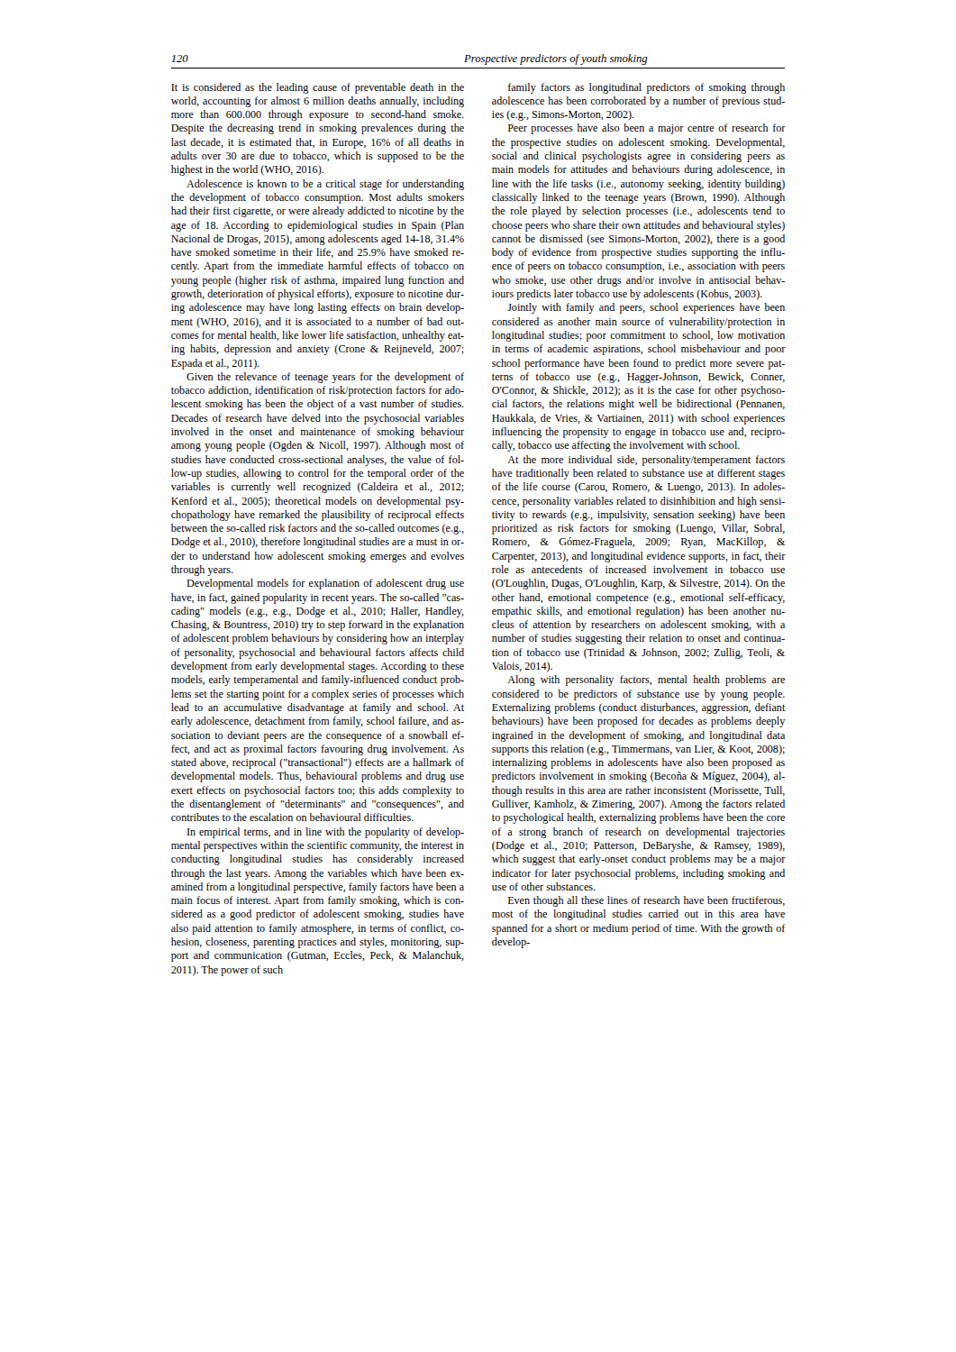120 Prospective predictors of youth smoking
It is considered as the leading cause of preventable death in the world, accounting for almost 6 million deaths annually, including more than 600.000 through exposure to second-hand smoke. Despite the decreasing trend in smoking prevalences during the last decade, it is estimated that, in Europe, 16% of all deaths in adults over 30 are due to tobacco, which is supposed to be the highest in the world (WHO, 2016).
Adolescence is known to be a critical stage for understanding the development of tobacco consumption. Most adults smokers had their first cigarette, or were already addicted to nicotine by the age of 18. According to epidemiological studies in Spain (Plan Nacional de Drogas, 2015), among adolescents aged 14-18, 31.4% have smoked sometime in their life, and 25.9% have smoked recently. Apart from the immediate harmful effects of tobacco on young people (higher risk of asthma, impaired lung function and growth, deterioration of physical efforts), exposure to nicotine during adolescence may have long lasting effects on brain development (WHO, 2016), and it is associated to a number of bad outcomes for mental health, like lower life satisfaction, unhealthy eating habits, depression and anxiety (Crone & Reijneveld, 2007; Espada et al., 2011).
Given the relevance of teenage years for the development of tobacco addiction, identification of risk/protection factors for adolescent smoking has been the object of a vast number of studies. Decades of research have delved into the psychosocial variables involved in the onset and maintenance of smoking behaviour among young people (Ogden & Nicoll, 1997). Although most of studies have conducted cross-sectional analyses, the value of follow-up studies, allowing to control for the temporal order of the variables is currently well recognized (Caldeira et al., 2012; Kenford et al., 2005); theoretical models on developmental psychopathology have remarked the plausibility of reciprocal effects between the so-called risk factors and the so-called outcomes (e.g., Dodge et al., 2010), therefore longitudinal studies are a must in order to understand how adolescent smoking emerges and evolves through years.
Developmental models for explanation of adolescent drug use have, in fact, gained popularity in recent years. The so-called "cascading" models (e.g., e.g., Dodge et al., 2010; Haller, Handley, Chasing, & Bountress, 2010) try to step forward in the explanation of adolescent problem behaviours by considering how an interplay of personality, psychosocial and behavioural factors affects child development from early developmental stages. According to these models, early temperamental and family-influenced conduct problems set the starting point for a complex series of processes which lead to an accumulative disadvantage at family and school. At early adolescence, detachment from family, school failure, and association to deviant peers are the consequence of a snowball effect, and act as proximal factors favouring drug involvement. As stated above, reciprocal ("transactional") effects are a hallmark of developmental models. Thus, behavioural problems and drug use exert effects on psychosocial factors too; this adds complexity to the disentanglement of "determinants" and "consequences", and contributes to the escalation on behavioural difficulties.
In empirical terms, and in line with the popularity of developmental perspectives within the scientific community, the interest in conducting longitudinal studies has considerably increased through the last years. Among the variables which have been examined from a longitudinal perspective, family factors have been a main focus of interest. Apart from family smoking, which is considered as a good predictor of adolescent smoking, studies have also paid attention to family atmosphere, in terms of conflict, cohesion, closeness, parenting practices and styles, monitoring, support and communication (Gutman, Eccles, Peck, & Malanchuk, 2011). The power of such
family factors as longitudinal predictors of smoking through adolescence has been corroborated by a number of previous studies (e.g., Simons-Morton, 2002).
Peer processes have also been a major centre of research for the prospective studies on adolescent smoking. Developmental, social and clinical psychologists agree in considering peers as main models for attitudes and behaviours during adolescence, in line with the life tasks (i.e., autonomy seeking, identity building) classically linked to the teenage years (Brown, 1990). Although the role played by selection processes (i.e., adolescents tend to choose peers who share their own attitudes and behavioural styles) cannot be dismissed (see Simons-Morton, 2002), there is a good body of evidence from prospective studies supporting the influence of peers on tobacco consumption, i.e., association with peers who smoke, use other drugs and/or involve in antisocial behaviours predicts later tobacco use by adolescents (Kobus, 2003).
Jointly with family and peers, school experiences have been considered as another main source of vulnerability/protection in longitudinal studies; poor commitment to school, low motivation in terms of academic aspirations, school misbehaviour and poor school performance have been found to predict more severe patterns of tobacco use (e.g., Hagger-Johnson, Bewick, Conner, O'Connor, & Shickle, 2012); as it is the case for other psychosocial factors, the relations might well be bidirectional (Pennanen, Haukkala, de Vries, & Vartiainen, 2011) with school experiences influencing the propensity to engage in tobacco use and, reciprocally, tobacco use affecting the involvement with school.
At the more individual side, personality/temperament factors have traditionally been related to substance use at different stages of the life course (Carou, Romero, & Luengo, 2013). In adolescence, personality variables related to disinhibition and high sensitivity to rewards (e.g., impulsivity, sensation seeking) have been prioritized as risk factors for smoking (Luengo, Villar, Sobral, Romero, & Gómez-Fraguela, 2009; Ryan, MacKillop, & Carpenter, 2013), and longitudinal evidence supports, in fact, their role as antecedents of increased involvement in tobacco use (O'Loughlin, Dugas, O'Loughlin, Karp, & Silvestre, 2014). On the other hand, emotional competence (e.g., emotional self-efficacy, empathic skills, and emotional regulation) has been another nucleus of attention by researchers on adolescent smoking, with a number of studies suggesting their relation to onset and continuation of tobacco use (Trinidad & Johnson, 2002; Zullig, Teoli, & Valois, 2014).
Along with personality factors, mental health problems are considered to be predictors of substance use by young people. Externalizing problems (conduct disturbances, aggression, defiant behaviours) have been proposed for decades as problems deeply ingrained in the development of smoking, and longitudinal data supports this relation (e.g., Timmermans, van Lier, & Koot, 2008); internalizing problems in adolescents have also been proposed as predictors involvement in smoking (Becoña & Míguez, 2004), although results in this area are rather inconsistent (Morissette, Tull, Gulliver, Kamholz, & Zimering, 2007). Among the factors related to psychological health, externalizing problems have been the core of a strong branch of research on developmental trajectories (Dodge et al., 2010; Patterson, DeBaryshe, & Ramsey, 1989), which suggest that early-onset conduct problems may be a major indicator for later psychosocial problems, including smoking and use of other substances.
Even though all these lines of research have been fructiferous, most of the longitudinal studies carried out in this area have spanned for a short or medium period of time. With the growth of develop-